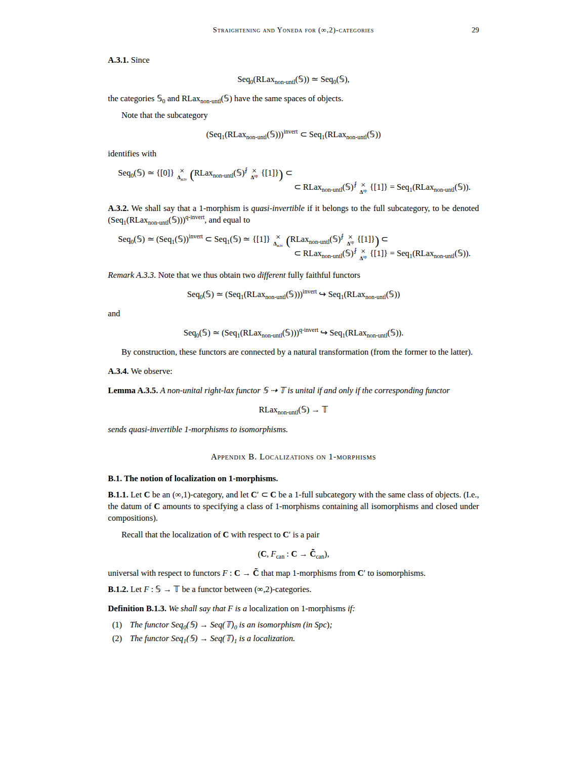Straightening and Yoneda for (∞,2)-categories 29
A.3.1. Since
Seq0(RLaxnon-untl(𝕊)) ≃ Seq0(𝕊),
the categories 𝕊0 and RLaxnon-untl(𝕊) have the same spaces of objects.
Note that the subcategory
(Seq1(RLaxnon-untl(𝕊)))invert ⊂ Seq1(RLaxnon-untl(𝕊))
identifies with
Seq0(𝕊) ≃ {[0]} ×Δactv (RLaxnon-untl(𝕊)⨏ ×Δop {[1]}) ⊂ ⊂ RLaxnon-untl(𝕊)⨏ ×Δop {[1]} = Seq1(RLaxnon-untl(𝕊)).
A.3.2. We shall say that a 1-morphism is quasi-invertible if it belongs to the full subcategory, to be denoted (Seq1(RLaxnon-untl(𝕊)))q-invert, and equal to
Seq0(𝕊) ≃ (Seq1(𝕊))invert ⊂ Seq1(𝕊) ≃ {[1]} ×Δactv (RLaxnon-untl(𝕊)⨏ ×Δop {[1]}) ⊂ ⊂ RLaxnon-untl(𝕊)⨏ ×Δop {[1]} = Seq1(RLaxnon-untl(𝕊)).
Remark A.3.3. Note that we thus obtain two different fully faithful functors
Seq0(𝕊) ≃ (Seq1(RLaxnon-untl(𝕊)))invert ↪ Seq1(RLaxnon-untl(𝕊))
and
Seq0(𝕊) ≃ (Seq1(RLaxnon-untl(𝕊)))q-invert ↪ Seq1(RLaxnon-untl(𝕊)).
By construction, these functors are connected by a natural transformation (from the former to the latter).
A.3.4. We observe:
Lemma A.3.5. A non-unital right-lax functor 𝕊 ⇢ 𝕋 is unital if and only if the corresponding functor
RLaxnon-untl(𝕊) → 𝕋
sends quasi-invertible 1-morphisms to isomorphisms.
Appendix B. Localizations on 1-morphisms
B.1. The notion of localization on 1-morphisms.
B.1.1. Let C be an (∞,1)-category, and let C′ ⊂ C be a 1-full subcategory with the same class of objects. (I.e., the datum of C amounts to specifying a class of 1-morphisms containing all isomorphisms and closed under compositions).
Recall that the localization of C with respect to C′ is a pair
(C, Fcan : C → C̃can),
universal with respect to functors F : C → C̃ that map 1-morphisms from C′ to isomorphisms.
B.1.2. Let F : 𝕊 → 𝕋 be a functor between (∞,2)-categories.
Definition B.1.3. We shall say that F is a localization on 1-morphisms if:
The functor Seq0(𝕊) → Seq(𝕋)0 is an isomorphism (in Spc);
The functor Seq1(𝕊) → Seq(𝕋)1 is a localization.